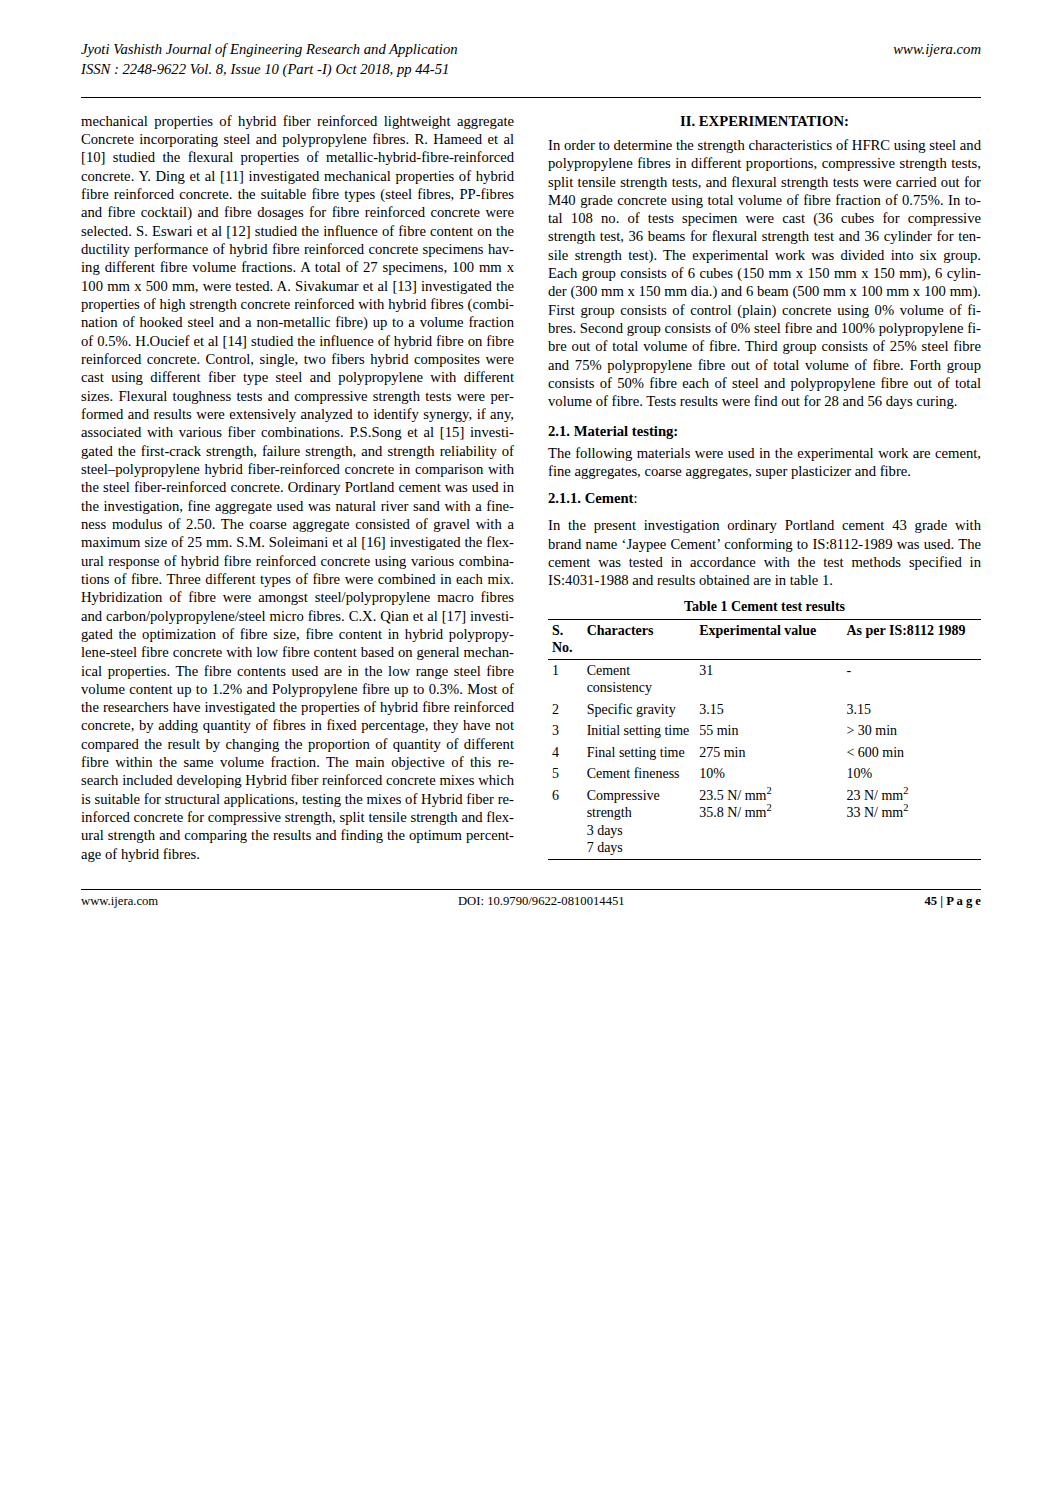Jyoti Vashisth Journal of Engineering Research and Application www.ijera.com
ISSN : 2248-9622 Vol. 8, Issue 10 (Part -I) Oct 2018, pp 44-51
mechanical properties of hybrid fiber reinforced lightweight aggregate Concrete incorporating steel and polypropylene fibres. R. Hameed et al [10] studied the flexural properties of metallic-hybrid-fibre-reinforced concrete. Y. Ding et al [11] investigated mechanical properties of hybrid fibre reinforced concrete. the suitable fibre types (steel fibres, PP-fibres and fibre cocktail) and fibre dosages for fibre reinforced concrete were selected. S. Eswari et al [12] studied the influence of fibre content on the ductility performance of hybrid fibre reinforced concrete specimens having different fibre volume fractions. A total of 27 specimens, 100 mm x 100 mm x 500 mm, were tested. A. Sivakumar et al [13] investigated the properties of high strength concrete reinforced with hybrid fibres (combination of hooked steel and a non-metallic fibre) up to a volume fraction of 0.5%. H.Oucief et al [14] studied the influence of hybrid fibre on fibre reinforced concrete. Control, single, two fibers hybrid composites were cast using different fiber type steel and polypropylene with different sizes. Flexural toughness tests and compressive strength tests were performed and results were extensively analyzed to identify synergy, if any, associated with various fiber combinations. P.S.Song et al [15] investigated the first-crack strength, failure strength, and strength reliability of steel–polypropylene hybrid fiber-reinforced concrete in comparison with the steel fiber-reinforced concrete. Ordinary Portland cement was used in the investigation, fine aggregate used was natural river sand with a fineness modulus of 2.50. The coarse aggregate consisted of gravel with a maximum size of 25 mm. S.M. Soleimani et al [16] investigated the flexural response of hybrid fibre reinforced concrete using various combinations of fibre. Three different types of fibre were combined in each mix. Hybridization of fibre were amongst steel/polypropylene macro fibres and carbon/polypropylene/steel micro fibres. C.X. Qian et al [17] investigated the optimization of fibre size, fibre content in hybrid polypropylene-steel fibre concrete with low fibre content based on general mechanical properties. The fibre contents used are in the low range steel fibre volume content up to 1.2% and Polypropylene fibre up to 0.3%. Most of the researchers have investigated the properties of hybrid fibre reinforced concrete, by adding quantity of fibres in fixed percentage, they have not compared the result by changing the proportion of quantity of different fibre within the same volume fraction. The main objective of this research included developing Hybrid fiber reinforced concrete mixes which is suitable for structural applications, testing the mixes of Hybrid fiber reinforced concrete for compressive strength, split tensile strength and flexural strength and comparing the results and finding the optimum percentage of hybrid fibres.
II. Experimentation:
In order to determine the strength characteristics of HFRC using steel and polypropylene fibres in different proportions, compressive strength tests, split tensile strength tests, and flexural strength tests were carried out for M40 grade concrete using total volume of fibre fraction of 0.75%. In total 108 no. of tests specimen were cast (36 cubes for compressive strength test, 36 beams for flexural strength test and 36 cylinder for tensile strength test). The experimental work was divided into six group. Each group consists of 6 cubes (150 mm x 150 mm x 150 mm), 6 cylinder (300 mm x 150 mm dia.) and 6 beam (500 mm x 100 mm x 100 mm). First group consists of control (plain) concrete using 0% volume of fibres. Second group consists of 0% steel fibre and 100% polypropylene fibre out of total volume of fibre. Third group consists of 25% steel fibre and 75% polypropylene fibre out of total volume of fibre. Forth group consists of 50% fibre each of steel and polypropylene fibre out of total volume of fibre. Tests results were find out for 28 and 56 days curing.
2.1. Material testing:
The following materials were used in the experimental work are cement, fine aggregates, coarse aggregates, super plasticizer and fibre.
2.1.1. Cement
:
In the present investigation ordinary Portland cement 43 grade with brand name ‘Jaypee Cement’ conforming to IS:8112-1989 was used. The cement was tested in accordance with the test methods specified in IS:4031-1988 and results obtained are in table 1.
Table 1 Cement test results
| S. No. | Characters | Experimental value | As per IS:8112 1989 |
| --- | --- | --- | --- |
| 1 | Cement consistency | 31 | - |
| 2 | Specific gravity | 3.15 | 3.15 |
| 3 | Initial setting time | 55 min | > 30 min |
| 4 | Final setting time | 275 min | < 600 min |
| 5 | Cement fineness | 10% | 10% |
| 6 | Compressive strength 3 days 7 days | 23.5 N/ mm 2 35.8 N/ mm 2 | 23 N/ mm 2 33 N/ mm 2 |
www.ijera.com DOI: 10.9790/9622-0810014451 45 | P a g e